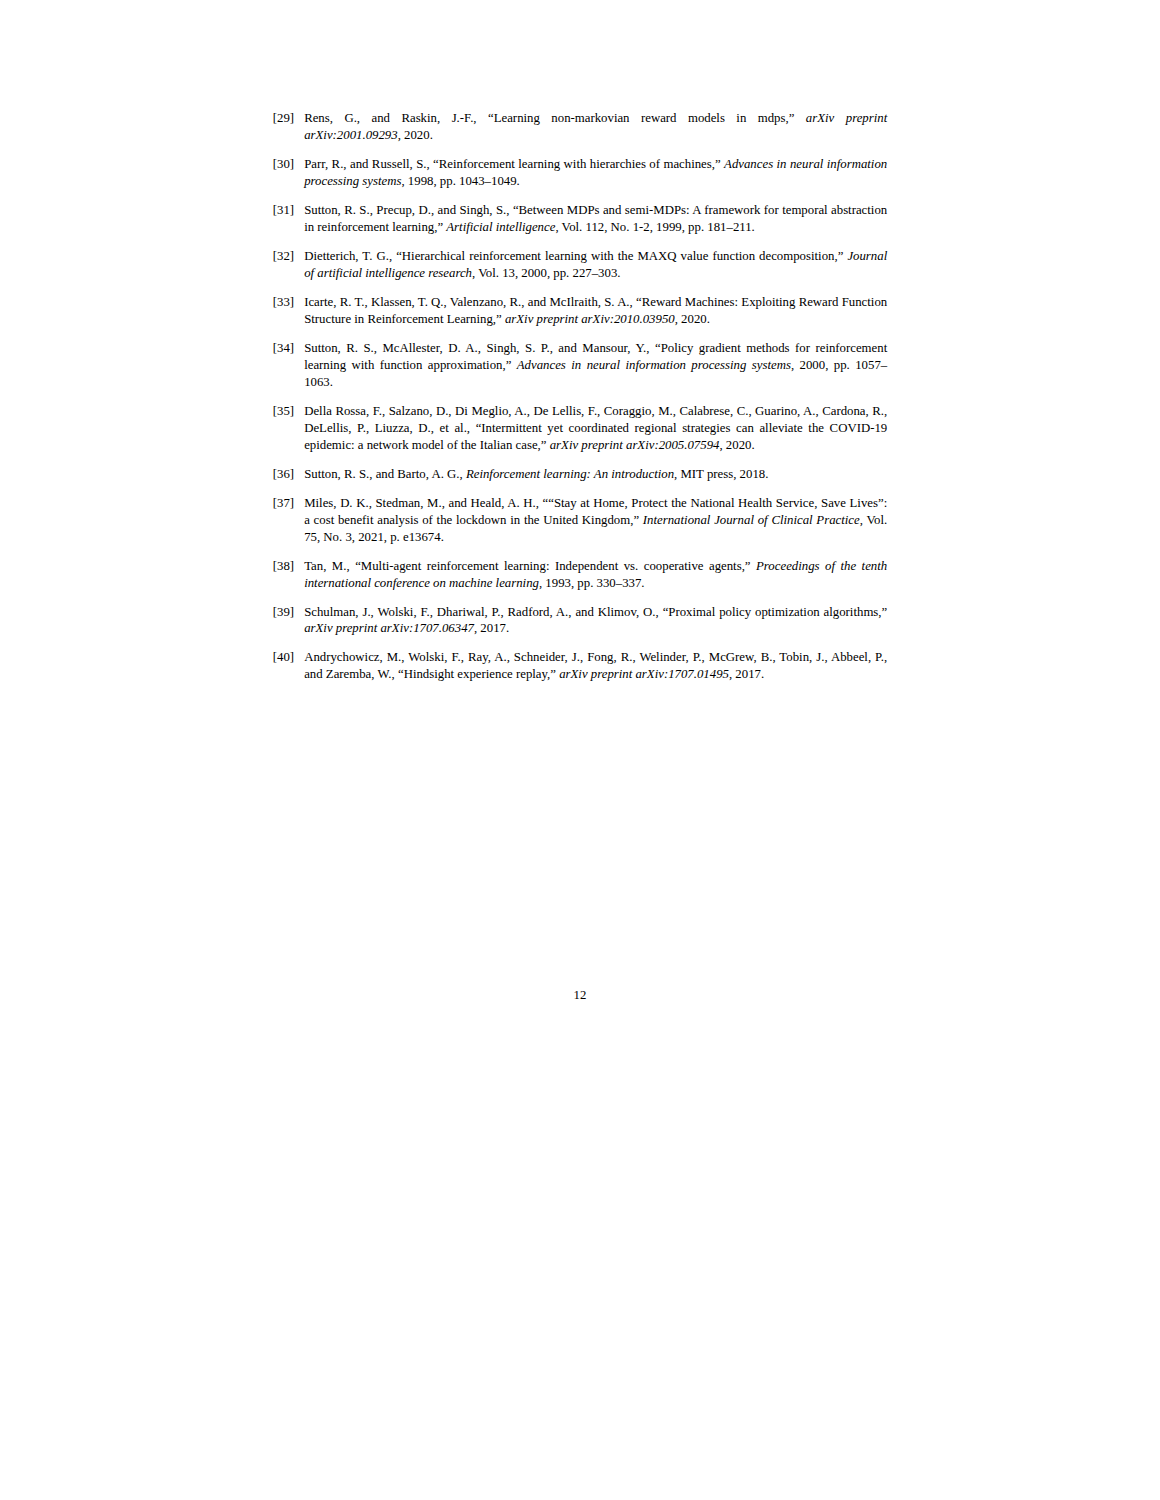[29] Rens, G., and Raskin, J.-F., “Learning non-markovian reward models in mdps,” arXiv preprint arXiv:2001.09293, 2020.
[30] Parr, R., and Russell, S., “Reinforcement learning with hierarchies of machines,” Advances in neural information processing systems, 1998, pp. 1043–1049.
[31] Sutton, R. S., Precup, D., and Singh, S., “Between MDPs and semi-MDPs: A framework for temporal abstraction in reinforcement learning,” Artificial intelligence, Vol. 112, No. 1-2, 1999, pp. 181–211.
[32] Dietterich, T. G., “Hierarchical reinforcement learning with the MAXQ value function decomposition,” Journal of artificial intelligence research, Vol. 13, 2000, pp. 227–303.
[33] Icarte, R. T., Klassen, T. Q., Valenzano, R., and McIlraith, S. A., “Reward Machines: Exploiting Reward Function Structure in Reinforcement Learning,” arXiv preprint arXiv:2010.03950, 2020.
[34] Sutton, R. S., McAllester, D. A., Singh, S. P., and Mansour, Y., “Policy gradient methods for reinforcement learning with function approximation,” Advances in neural information processing systems, 2000, pp. 1057–1063.
[35] Della Rossa, F., Salzano, D., Di Meglio, A., De Lellis, F., Coraggio, M., Calabrese, C., Guarino, A., Cardona, R., DeLellis, P., Liuzza, D., et al., “Intermittent yet coordinated regional strategies can alleviate the COVID-19 epidemic: a network model of the Italian case,” arXiv preprint arXiv:2005.07594, 2020.
[36] Sutton, R. S., and Barto, A. G., Reinforcement learning: An introduction, MIT press, 2018.
[37] Miles, D. K., Stedman, M., and Heald, A. H., ““Stay at Home, Protect the National Health Service, Save Lives”: a cost benefit analysis of the lockdown in the United Kingdom,” International Journal of Clinical Practice, Vol. 75, No. 3, 2021, p. e13674.
[38] Tan, M., “Multi-agent reinforcement learning: Independent vs. cooperative agents,” Proceedings of the tenth international conference on machine learning, 1993, pp. 330–337.
[39] Schulman, J., Wolski, F., Dhariwal, P., Radford, A., and Klimov, O., “Proximal policy optimization algorithms,” arXiv preprint arXiv:1707.06347, 2017.
[40] Andrychowicz, M., Wolski, F., Ray, A., Schneider, J., Fong, R., Welinder, P., McGrew, B., Tobin, J., Abbeel, P., and Zaremba, W., “Hindsight experience replay,” arXiv preprint arXiv:1707.01495, 2017.
12